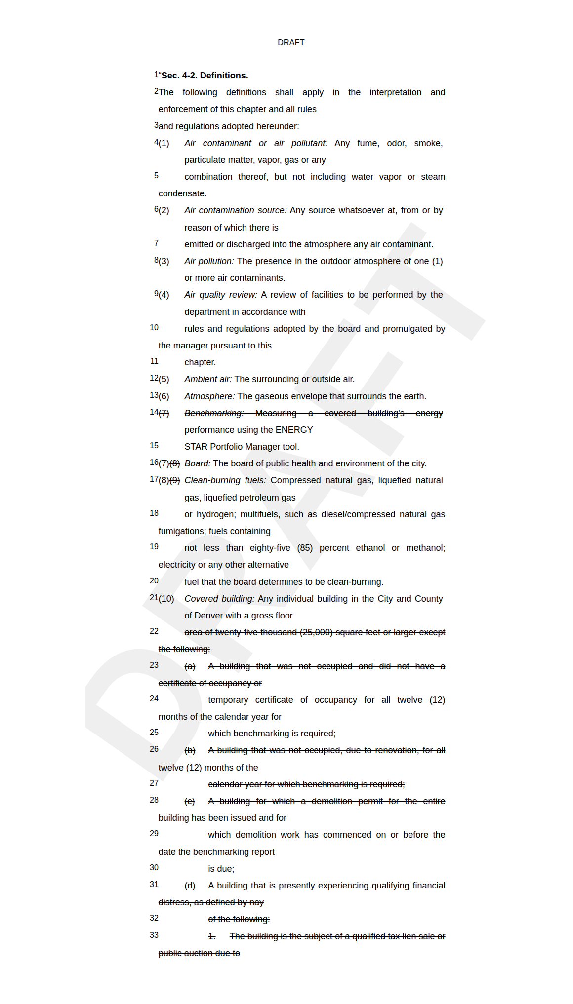DRAFT
DRAFT
| 1 | “ Sec. 4-2. Definitions. |
| 2 | The following definitions shall apply in the interpretation and enforcement of this chapter and all rules |
| 3 | and regulations adopted hereunder: |
| 4 | (1) Air contaminant or air pollutant: Any fume, odor, smoke, particulate matter, vapor, gas or any |
| 5 | combination thereof, but not including water vapor or steam condensate. |
| 6 | (2) Air contamination source: Any source whatsoever at, from or by reason of which there is |
| 7 | emitted or discharged into the atmosphere any air contaminant. |
| 8 | (3) Air pollution: The presence in the outdoor atmosphere of one (1) or more air contaminants. |
| 9 | (4) Air quality review: A review of facilities to be performed by the department in accordance with |
| 10 | rules and regulations adopted by the board and promulgated by the manager pursuant to this |
| 11 | chapter. |
| 12 | (5) Ambient air: The surrounding or outside air. |
| 13 | (6) Atmosphere: The gaseous envelope that surrounds the earth. |
| 14 | (7) Benchmarking: Measuring a covered building's energy performance using the ENERGY |
| 15 | STAR Portfolio Manager tool. |
| 16 | (7) (8) Board: The board of public health and environment of the city. |
| 17 | (8) (9) Clean-burning fuels: Compressed natural gas, liquefied natural gas, liquefied petroleum gas |
| 18 | or hydrogen; multifuels, such as diesel/compressed natural gas fumigations; fuels containing |
| 19 | not less than eighty-five (85) percent ethanol or methanol; electricity or any other alternative |
| 20 | fuel that the board determines to be clean-burning. |
| 21 | (10) Covered building: Any individual building in the City and County of Denver with a gross floor |
| 22 | area of twenty-five thousand (25,000) square feet or larger except the following: |
| 23 | (a) A building that was not occupied and did not have a certificate of occupancy or |
| 24 | temporary certificate of occupancy for all twelve (12) months of the calendar year for |
| 25 | which benchmarking is required; |
| 26 | (b) A building that was not occupied, due to renovation, for all twelve (12) months of the |
| 27 | calendar year for which benchmarking is required; |
| 28 | (c) A building for which a demolition permit for the entire building has been issued and for |
| 29 | which demolition work has commenced on or before the date the benchmarking report |
| 30 | is due; |
| 31 | (d) A building that is presently experiencing qualifying financial distress, as defined by nay |
| 32 | of the following: |
| 33 | 1. The building is the subject of a qualified tax lien sale or public auction due to |